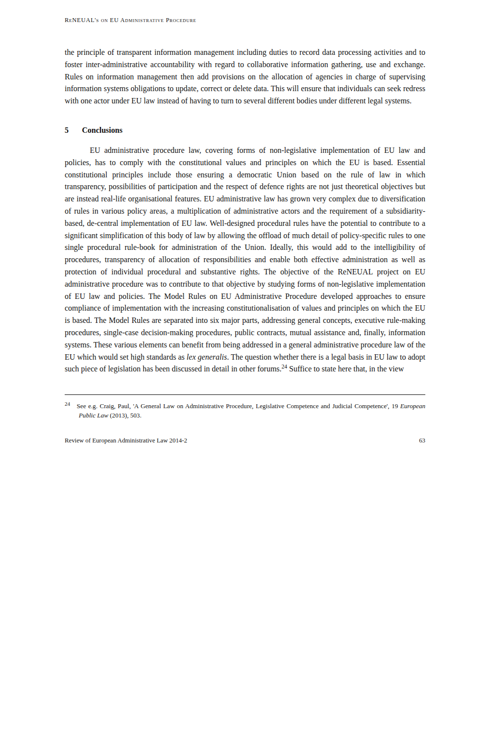ReNEUAL's on EU Administrative Procedure
the principle of transparent information management including duties to record data processing activities and to foster inter-administrative accountability with regard to collaborative information gathering, use and exchange. Rules on information management then add provisions on the allocation of agencies in charge of supervising information systems obligations to update, correct or delete data. This will ensure that individuals can seek redress with one actor under EU law instead of having to turn to several different bodies under different legal systems.
5 Conclusions
EU administrative procedure law, covering forms of non-legislative implementation of EU law and policies, has to comply with the constitutional values and principles on which the EU is based. Essential constitutional principles include those ensuring a democratic Union based on the rule of law in which transparency, possibilities of participation and the respect of defence rights are not just theoretical objectives but are instead real-life organisational features. EU administrative law has grown very complex due to diversification of rules in various policy areas, a multiplication of administrative actors and the requirement of a subsidiarity-based, de-central implementation of EU law. Well-designed procedural rules have the potential to contribute to a significant simplification of this body of law by allowing the offload of much detail of policy-specific rules to one single procedural rule-book for administration of the Union. Ideally, this would add to the intelligibility of procedures, transparency of allocation of responsibilities and enable both effective administration as well as protection of individual procedural and substantive rights. The objective of the ReNEUAL project on EU administrative procedure was to contribute to that objective by studying forms of non-legislative implementation of EU law and policies. The Model Rules on EU Administrative Procedure developed approaches to ensure compliance of implementation with the increasing constitutionalisation of values and principles on which the EU is based. The Model Rules are separated into six major parts, addressing general concepts, executive rule-making procedures, single-case decision-making procedures, public contracts, mutual assistance and, finally, information systems. These various elements can benefit from being addressed in a general administrative procedure law of the EU which would set high standards as lex generalis. The question whether there is a legal basis in EU law to adopt such piece of legislation has been discussed in detail in other forums.24 Suffice to state here that, in the view
24 See e.g. Craig, Paul, 'A General Law on Administrative Procedure, Legislative Competence and Judicial Competence', 19 European Public Law (2013), 503.
Review of European Administrative Law 2014-2 63